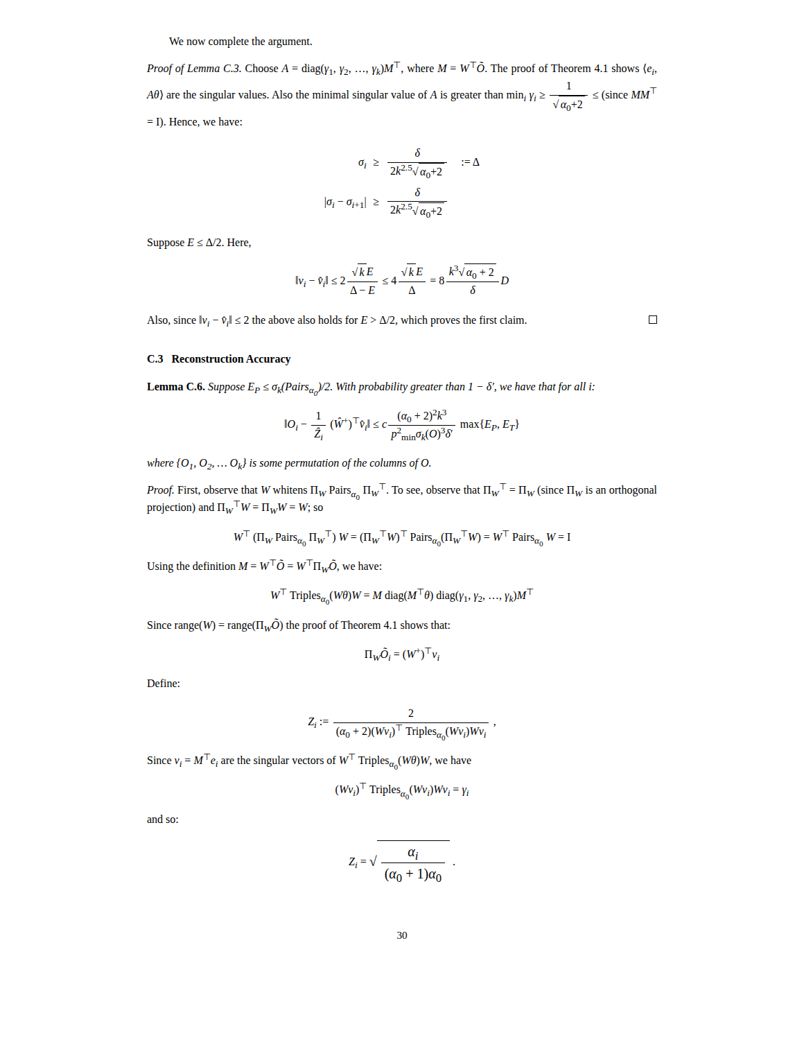We now complete the argument.
Proof of Lemma C.3. Choose A = diag(γ1, γ2, …, γk)M⊤, where M = W⊤Õ. The proof of Theorem 4.1 shows ⟨ei, Aθ⟩ are the singular values. Also the minimal singular value of A is greater than mini γi ≥ 1√α0+2 ≤ (since MM⊤ = I). Hence, we have:
| σ i | ≥ | δ 2 k 2.5 √ α 0 +2 | := Δ |
| / σ i − σ i +1 / | ≥ | δ 2 k 2.5 √ α 0 +2 | |
Suppose E ≤ Δ/2. Here,
‖vi − v̂i‖ ≤ 2√k E Δ − E ≤ 4√k E Δ = 8k3√α0 + 2 δ D
Also, since ‖vi − v̂i‖ ≤ 2 the above also holds for E > Δ/2, which proves the first claim.
C.3 Reconstruction Accuracy
Lemma C.6. Suppose EP ≤ σk(Pairsα0)/2. With probability greater than 1 − δ′, we have that for all i:
‖Oi − 1 Ẑi (Ŵ+)⊤v̂i‖ ≤ c(α0 + 2)2k3 p2minσk(O)3δ′ max{EP, ET}
where {O1, O2, … Ok} is some permutation of the columns of O.
Proof. First, observe that W whitens ΠW Pairsα0 ΠW⊤. To see, observe that ΠW⊤ = ΠW (since ΠW is an orthogonal projection) and ΠW⊤W = ΠWW = W; so
W⊤ (ΠW Pairsα0 ΠW⊤) W = (ΠW⊤W)⊤ Pairsα0(ΠW⊤W) = W⊤ Pairsα0 W = I
Using the definition M = W⊤Õ = W⊤ΠWÕ, we have:
W⊤ Triplesα0(Wθ)W = M diag(M⊤θ) diag(γ1, γ2, …, γk)M⊤
Since range(W) = range(ΠWÕ) the proof of Theorem 4.1 shows that:
ΠWÕi = (W+)⊤vi
Define:
Zi := 2(α0 + 2)(Wvi)⊤ Triplesα0(Wvi)Wvi ,
Since vi = M⊤ei are the singular vectors of W⊤ Triplesα0(Wθ)W, we have
(Wvi)⊤ Triplesα0(Wvi)Wvi = γi
and so:
Zi = √αi(α0 + 1)α0 .
30